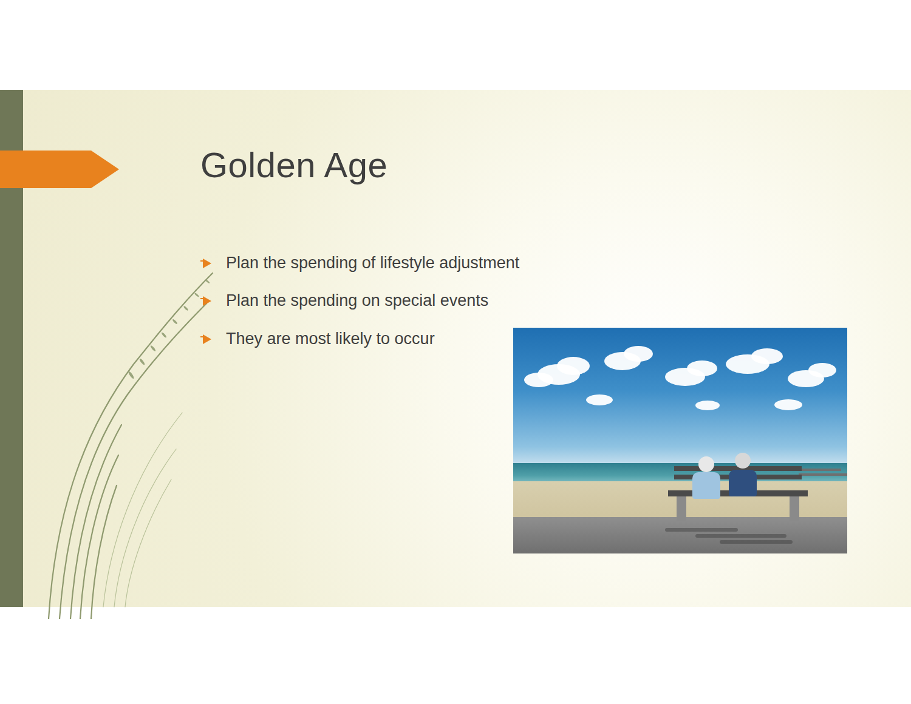Golden Age
Plan the spending of lifestyle adjustment
Plan the spending on special events
They are most likely to occur